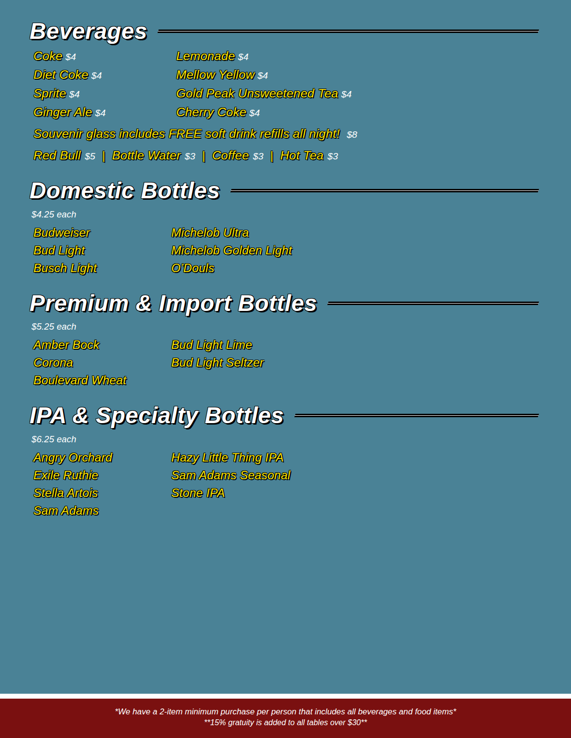Beverages
Coke$4
Lemonade$4
Diet Coke$4
Mellow Yellow$4
Sprite$4
Gold Peak Unsweetened Tea$4
Ginger Ale$4
Cherry Coke$4
Souvenir glass includes FREE soft drink refills all night!$8
Red Bull$5 | Bottle Water$3 | Coffee$3 | Hot Tea$3
Domestic Bottles
$4.25 each
Budweiser
Michelob Ultra
Bud Light
Michelob Golden Light
Busch Light
O’Douls
Premium & Import Bottles
$5.25 each
Amber Bock
Bud Light Lime
Corona
Bud Light Seltzer
Boulevard Wheat
IPA & Specialty Bottles
$6.25 each
Angry Orchard
Hazy Little Thing IPA
Exile Ruthie
Sam Adams Seasonal
Stella Artois
Stone IPA
Sam Adams
*We have a 2-item minimum purchase per person that includes all beverages and food items*
**15% gratuity is added to all tables over $30**